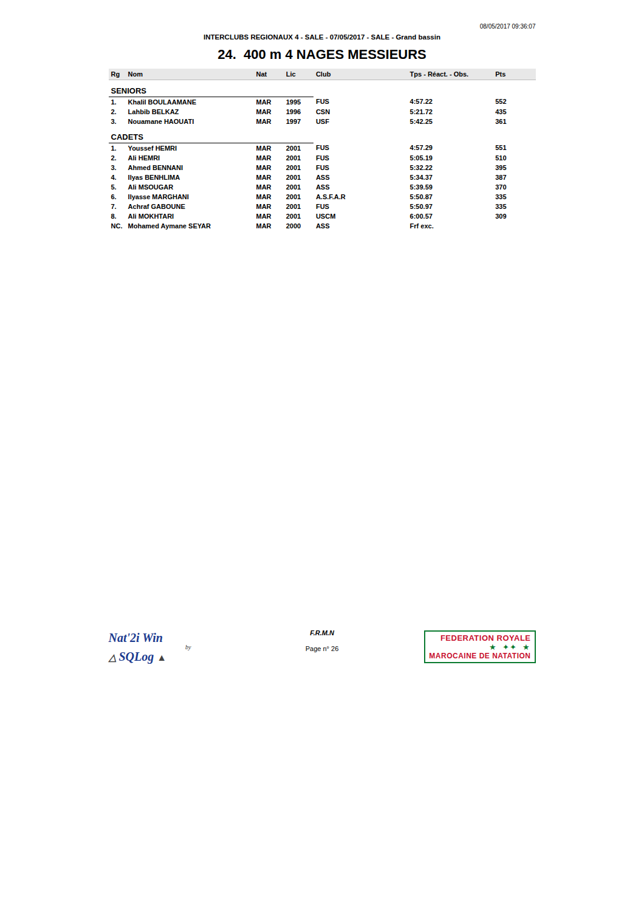08/05/2017 09:36:07
INTERCLUBS REGIONAUX 4 - SALE - 07/05/2017 - SALE - Grand bassin
24. 400 m 4 NAGES MESSIEURS
| Rg | Nom | Nat | Lic | Club | Tps - Réact. - Obs. | Pts |
| --- | --- | --- | --- | --- | --- | --- |
| SENIORS | |
| 1. | Khalil BOULAAMANE | MAR | 1995 | FUS | 4:57.22 | 552 |
| 2. | Lahbib BELKAZ | MAR | 1996 | CSN | 5:21.72 | 435 |
| 3. | Nouamane HAOUATI | MAR | 1997 | USF | 5:42.25 | 361 |
| CADETS | |
| 1. | Youssef HEMRI | MAR | 2001 | FUS | 4:57.29 | 551 |
| 2. | Ali HEMRI | MAR | 2001 | FUS | 5:05.19 | 510 |
| 3. | Ahmed BENNANI | MAR | 2001 | FUS | 5:32.22 | 395 |
| 4. | Ilyas BENHLIMA | MAR | 2001 | ASS | 5:34.37 | 387 |
| 5. | Ali MSOUGAR | MAR | 2001 | ASS | 5:39.59 | 370 |
| 6. | Ilyasse MARGHANI | MAR | 2001 | A.S.F.A.R | 5:50.87 | 335 |
| 7. | Achraf GABOUNE | MAR | 2001 | FUS | 5:50.97 | 335 |
| 8. | Ali MOKHTARI | MAR | 2001 | USCM | 6:00.57 | 309 |
| NC. | Mohamed Aymane SEYAR | MAR | 2000 | ASS | Frf exc. | |
Nat'2i Win by △ SQLog ▲
F.R.M.N
Page n° 26
FEDERATION ROYALE
★ ✦✦ ★
MAROCAINE DE NATATION